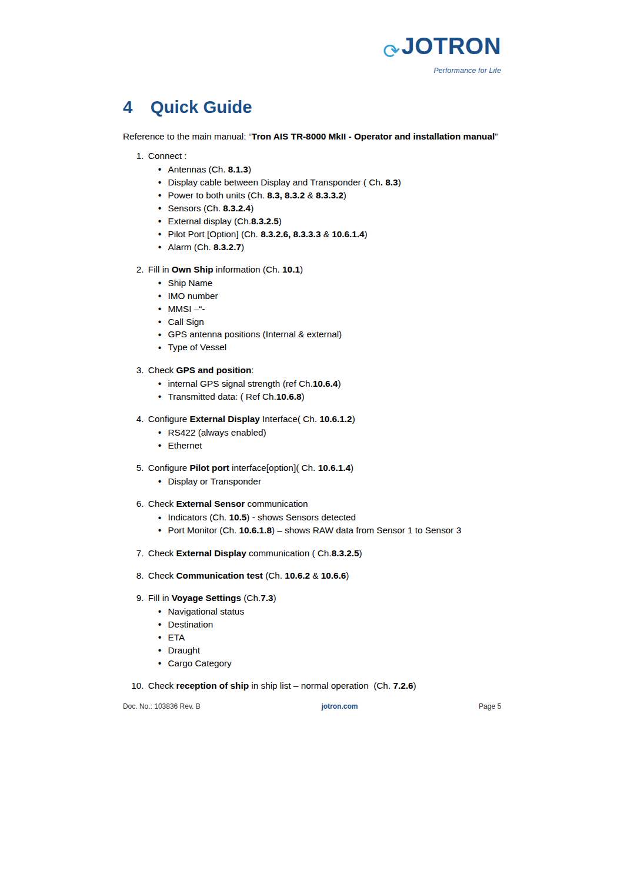⟳JOTRON
Performance for Life
4 Quick Guide
Reference to the main manual: “Tron AIS TR-8000 MkII - Operator and installation manual”
Connect :
Antennas (Ch. 8.1.3)
Display cable between Display and Transponder ( Ch. 8.3)
Power to both units (Ch. 8.3, 8.3.2 & 8.3.3.2)
Sensors (Ch. 8.3.2.4)
External display (Ch.8.3.2.5)
Pilot Port [Option] (Ch. 8.3.2.6, 8.3.3.3 & 10.6.1.4)
Alarm (Ch. 8.3.2.7)
Fill in Own Ship information (Ch. 10.1)
Ship Name
IMO number
MMSI –“-
Call Sign
GPS antenna positions (Internal & external)
Type of Vessel
Check GPS and position:
internal GPS signal strength (ref Ch.10.6.4)
Transmitted data: ( Ref Ch.10.6.8)
Configure External Display Interface( Ch. 10.6.1.2)
RS422 (always enabled)
Ethernet
Configure Pilot port interface[option]( Ch. 10.6.1.4)
Display or Transponder
Check External Sensor communication
Indicators (Ch. 10.5) - shows Sensors detected
Port Monitor (Ch. 10.6.1.8) – shows RAW data from Sensor 1 to Sensor 3
Check External Display communication ( Ch.8.3.2.5)
Check Communication test (Ch. 10.6.2 & 10.6.6)
Fill in Voyage Settings (Ch.7.3)
Navigational status
Destination
ETA
Draught
Cargo Category
Check reception of ship in ship list – normal operation (Ch. 7.2.6)
Doc. No.: 103836 Rev. B jotron.com Page 5